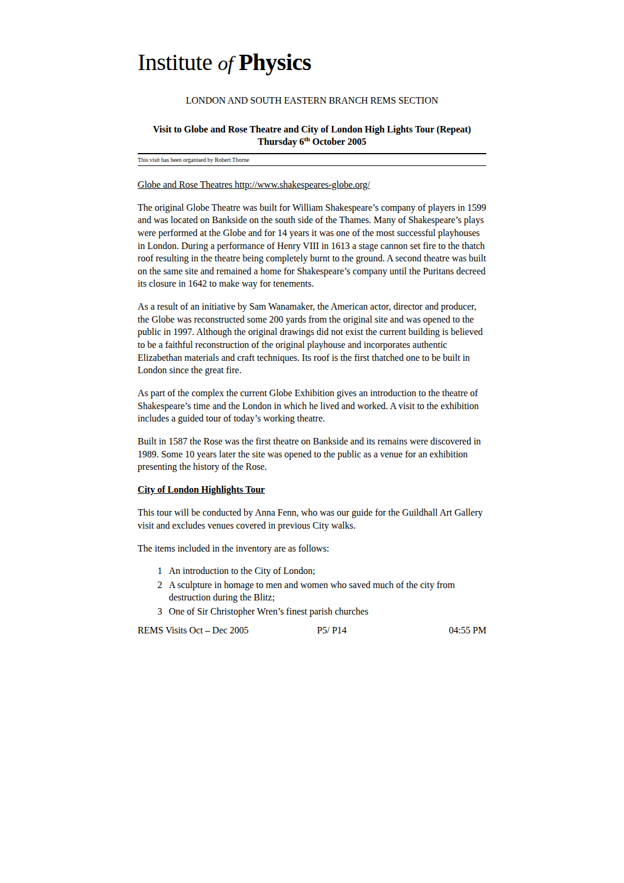Institute of Physics
LONDON AND SOUTH EASTERN BRANCH REMS SECTION
Visit to Globe and Rose Theatre and City of London High Lights Tour (Repeat) Thursday 6th October 2005
This visit has been organised by Robert Thorne
Globe and Rose Theatres http://www.shakespeares-globe.org/
The original Globe Theatre was built for William Shakespeare’s company of players in 1599 and was located on Bankside on the south side of the Thames. Many of Shakespeare’s plays were performed at the Globe and for 14 years it was one of the most successful playhouses in London. During a performance of Henry VIII in 1613 a stage cannon set fire to the thatch roof resulting in the theatre being completely burnt to the ground. A second theatre was built on the same site and remained a home for Shakespeare’s company until the Puritans decreed its closure in 1642 to make way for tenements.
As a result of an initiative by Sam Wanamaker, the American actor, director and producer, the Globe was reconstructed some 200 yards from the original site and was opened to the public in 1997. Although the original drawings did not exist the current building is believed to be a faithful reconstruction of the original playhouse and incorporates authentic Elizabethan materials and craft techniques. Its roof is the first thatched one to be built in London since the great fire.
As part of the complex the current Globe Exhibition gives an introduction to the theatre of Shakespeare’s time and the London in which he lived and worked. A visit to the exhibition includes a guided tour of today’s working theatre.
Built in 1587 the Rose was the first theatre on Bankside and its remains were discovered in 1989. Some 10 years later the site was opened to the public as a venue for an exhibition presenting the history of the Rose.
City of London Highlights Tour
This tour will be conducted by Anna Fenn, who was our guide for the Guildhall Art Gallery visit and excludes venues covered in previous City walks.
The items included in the inventory are as follows:
1
An introduction to the City of London;
2
A sculpture in homage to men and women who saved much of the city from destruction during the Blitz;
3
One of Sir Christopher Wren’s finest parish churches
REMS Visits Oct – Dec 2005
P5/ P14
04:55 PM